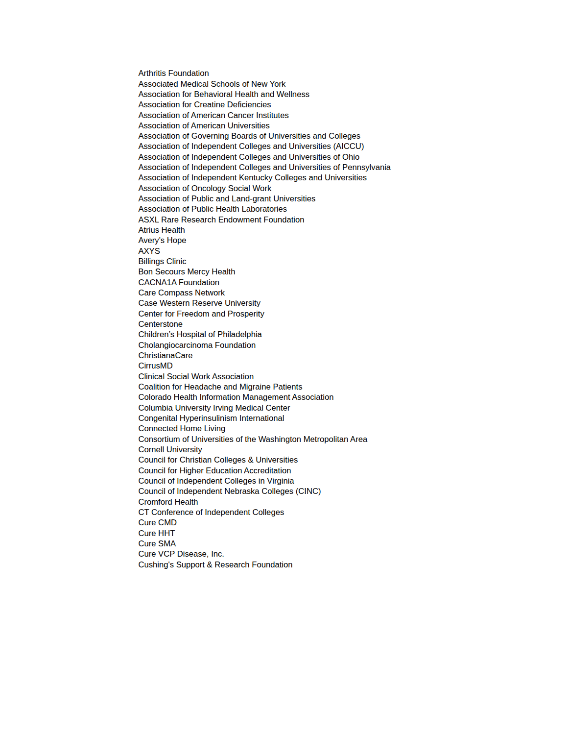Arthritis Foundation
Associated Medical Schools of New York
Association for Behavioral Health and Wellness
Association for Creatine Deficiencies
Association of American Cancer Institutes
Association of American Universities
Association of Governing Boards of Universities and Colleges
Association of Independent Colleges and Universities (AICCU)
Association of Independent Colleges and Universities of Ohio
Association of Independent Colleges and Universities of Pennsylvania
Association of Independent Kentucky Colleges and Universities
Association of Oncology Social Work
Association of Public and Land-grant Universities
Association of Public Health Laboratories
ASXL Rare Research Endowment Foundation
Atrius Health
Avery's Hope
AXYS
Billings Clinic
Bon Secours Mercy Health
CACNA1A Foundation
Care Compass Network
Case Western Reserve University
Center for Freedom and Prosperity
Centerstone
Children’s Hospital of Philadelphia
Cholangiocarcinoma Foundation
ChristianaCare
CirrusMD
Clinical Social Work Association
Coalition for Headache and Migraine Patients
Colorado Health Information Management Association
Columbia University Irving Medical Center
Congenital Hyperinsulinism International
Connected Home Living
Consortium of Universities of the Washington Metropolitan Area
Cornell University
Council for Christian Colleges & Universities
Council for Higher Education Accreditation
Council of Independent Colleges in Virginia
Council of Independent Nebraska Colleges (CINC)
Cromford Health
CT Conference of Independent Colleges
Cure CMD
Cure HHT
Cure SMA
Cure VCP Disease, Inc.
Cushing's Support & Research Foundation